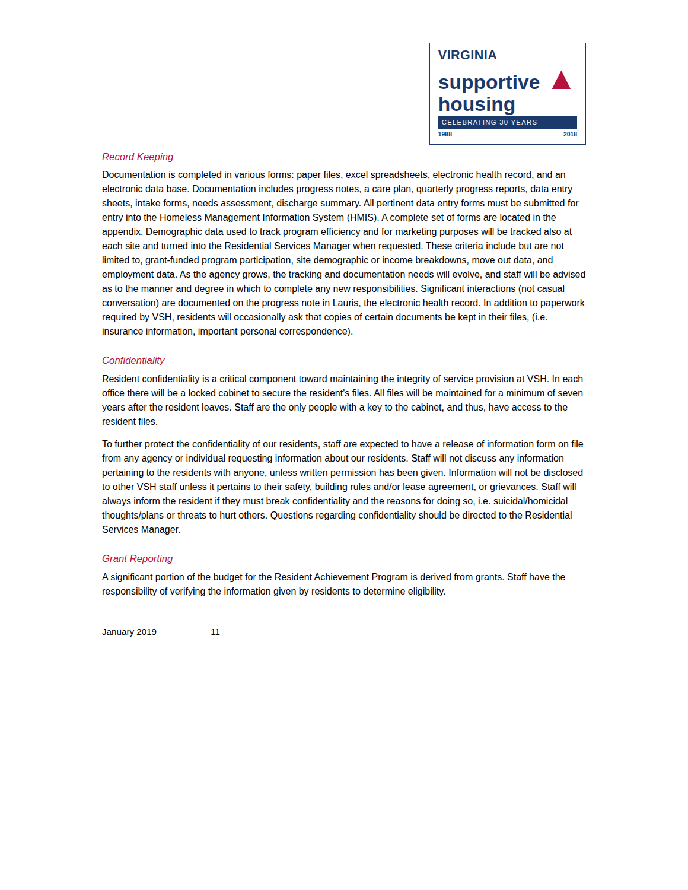VIRGINIA
supportive ▲
housing
CELEBRATING 30 YEARS
19882018
Record Keeping
Documentation is completed in various forms: paper files, excel spreadsheets, electronic health record, and an electronic data base. Documentation includes progress notes, a care plan, quarterly progress reports, data entry sheets, intake forms, needs assessment, discharge summary. All pertinent data entry forms must be submitted for entry into the Homeless Management Information System (HMIS). A complete set of forms are located in the appendix. Demographic data used to track program efficiency and for marketing purposes will be tracked also at each site and turned into the Residential Services Manager when requested. These criteria include but are not limited to, grant-funded program participation, site demographic or income breakdowns, move out data, and employment data. As the agency grows, the tracking and documentation needs will evolve, and staff will be advised as to the manner and degree in which to complete any new responsibilities. Significant interactions (not casual conversation) are documented on the progress note in Lauris, the electronic health record. In addition to paperwork required by VSH, residents will occasionally ask that copies of certain documents be kept in their files, (i.e. insurance information, important personal correspondence).
Confidentiality
Resident confidentiality is a critical component toward maintaining the integrity of service provision at VSH. In each office there will be a locked cabinet to secure the resident's files. All files will be maintained for a minimum of seven years after the resident leaves. Staff are the only people with a key to the cabinet, and thus, have access to the resident files.
To further protect the confidentiality of our residents, staff are expected to have a release of information form on file from any agency or individual requesting information about our residents. Staff will not discuss any information pertaining to the residents with anyone, unless written permission has been given. Information will not be disclosed to other VSH staff unless it pertains to their safety, building rules and/or lease agreement, or grievances. Staff will always inform the resident if they must break confidentiality and the reasons for doing so, i.e. suicidal/homicidal thoughts/plans or threats to hurt others. Questions regarding confidentiality should be directed to the Residential Services Manager.
Grant Reporting
A significant portion of the budget for the Resident Achievement Program is derived from grants. Staff have the responsibility of verifying the information given by residents to determine eligibility.
January 2019 11